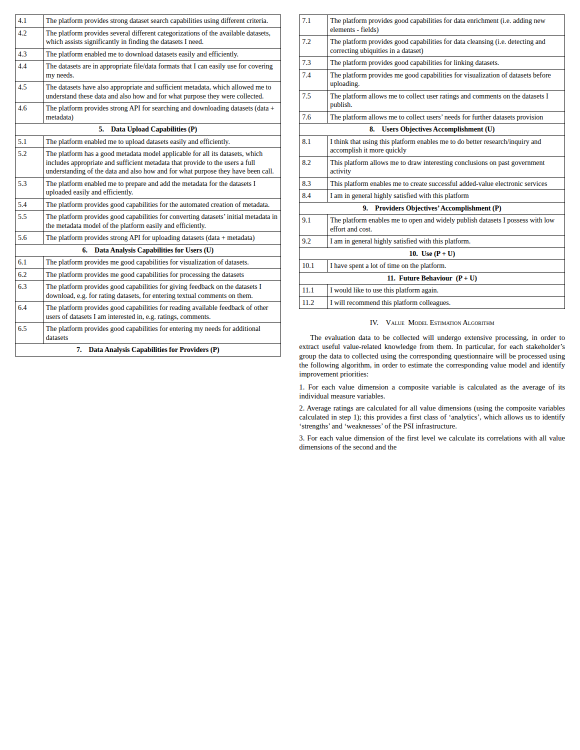| 4.1 | The platform provides strong dataset search capabilities using different criteria. |
| 4.2 | The platform provides several different categorizations of the available datasets, which assists significantly in finding the datasets I need. |
| 4.3 | The platform enabled me to download datasets easily and efficiently. |
| 4.4 | The datasets are in appropriate file/data formats that I can easily use for covering my needs. |
| 4.5 | The datasets have also appropriate and sufficient metadata, which allowed me to understand these data and also how and for what purpose they were collected. |
| 4.6 | The platform provides strong API for searching and downloading datasets (data + metadata) |
| 5. Data Upload Capabilities (P) |
| 5.1 | The platform enabled me to upload datasets easily and efficiently. |
| 5.2 | The platform has a good metadata model applicable for all its datasets, which includes appropriate and sufficient metadata that provide to the users a full understanding of the data and also how and for what purpose they have been call. |
| 5.3 | The platform enabled me to prepare and add the metadata for the datasets I uploaded easily and efficiently. |
| 5.4 | The platform provides good capabilities for the automated creation of metadata. |
| 5.5 | The platform provides good capabilities for converting datasets’ initial metadata in the metadata model of the platform easily and efficiently. |
| 5.6 | The platform provides strong API for uploading datasets (data + metadata) |
| 6. Data Analysis Capabilities for Users (U) |
| 6.1 | The platform provides me good capabilities for visualization of datasets. |
| 6.2 | The platform provides me good capabilities for processing the datasets |
| 6.3 | The platform provides good capabilities for giving feedback on the datasets I download, e.g. for rating datasets, for entering textual comments on them. |
| 6.4 | The platform provides good capabilities for reading available feedback of other users of datasets I am interested in, e.g. ratings, comments. |
| 6.5 | The platform provides good capabilities for entering my needs for additional datasets |
| 7. Data Analysis Capabilities for Providers (P) |
| 7.1 | The platform provides good capabilities for data enrichment (i.e. adding new elements - fields) |
| 7.2 | The platform provides good capabilities for data cleansing (i.e. detecting and correcting ubiquities in a dataset) |
| 7.3 | The platform provides good capabilities for linking datasets. |
| 7.4 | The platform provides me good capabilities for visualization of datasets before uploading. |
| 7.5 | The platform allows me to collect user ratings and comments on the datasets I publish. |
| 7.6 | The platform allows me to collect users’ needs for further datasets provision |
| 8. Users Objectives Accomplishment (U) |
| 8.1 | I think that using this platform enables me to do better research/inquiry and accomplish it more quickly |
| 8.2 | This platform allows me to draw interesting conclusions on past government activity |
| 8.3 | This platform enables me to create successful added-value electronic services |
| 8.4 | I am in general highly satisfied with this platform |
| 9. Providers Objectives’ Accomplishment (P) |
| 9.1 | The platform enables me to open and widely publish datasets I possess with low effort and cost. |
| 9.2 | I am in general highly satisfied with this platform. |
| 10. Use (P + U) |
| 10.1 | I have spent a lot of time on the platform. |
| 11. Future Behaviour (P + U) |
| 11.1 | I would like to use this platform again. |
| 11.2 | I will recommend this platform colleagues. |
IV. Value Model Estimation Algorithm
The evaluation data to be collected will undergo extensive processing, in order to extract useful value-related knowledge from them. In particular, for each stakeholder’s group the data to collected using the corresponding questionnaire will be processed using the following algorithm, in order to estimate the corresponding value model and identify improvement priorities:
1. For each value dimension a composite variable is calculated as the average of its individual measure variables.
2. Average ratings are calculated for all value dimensions (using the composite variables calculated in step 1); this provides a first class of ‘analytics’, which allows us to identify ‘strengths’ and ‘weaknesses’ of the PSI infrastructure.
3. For each value dimension of the first level we calculate its correlations with all value dimensions of the second and the